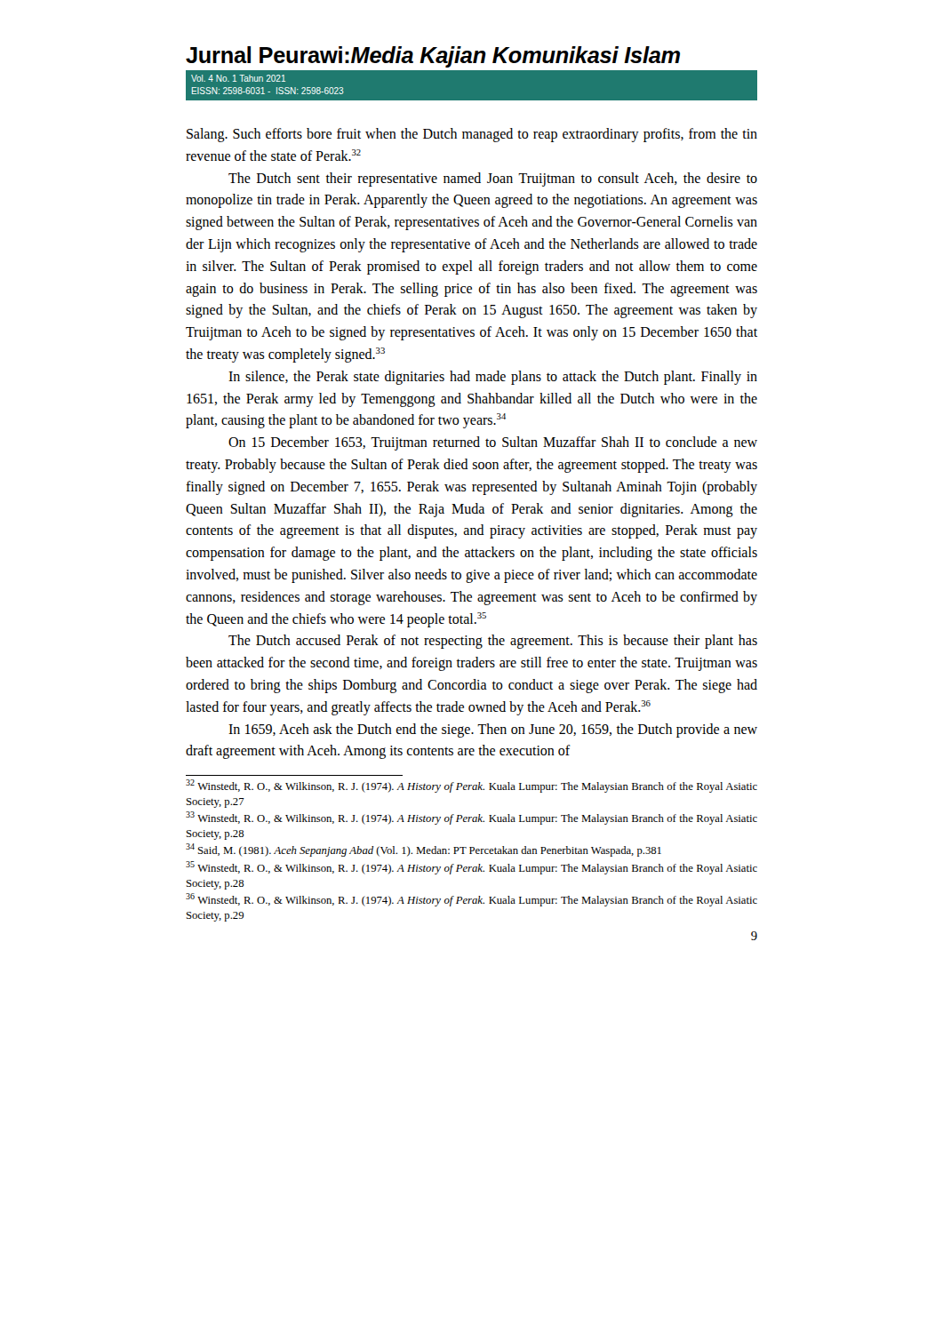Jurnal Peurawi:Media Kajian Komunikasi Islam
Vol. 4 No. 1 Tahun 2021
EISSN: 2598-6031 - ISSN: 2598-6023
Salang. Such efforts bore fruit when the Dutch managed to reap extraordinary profits, from the tin revenue of the state of Perak.32
The Dutch sent their representative named Joan Truijtman to consult Aceh, the desire to monopolize tin trade in Perak. Apparently the Queen agreed to the negotiations. An agreement was signed between the Sultan of Perak, representatives of Aceh and the Governor-General Cornelis van der Lijn which recognizes only the representative of Aceh and the Netherlands are allowed to trade in silver. The Sultan of Perak promised to expel all foreign traders and not allow them to come again to do business in Perak. The selling price of tin has also been fixed. The agreement was signed by the Sultan, and the chiefs of Perak on 15 August 1650. The agreement was taken by Truijtman to Aceh to be signed by representatives of Aceh. It was only on 15 December 1650 that the treaty was completely signed.33
In silence, the Perak state dignitaries had made plans to attack the Dutch plant. Finally in 1651, the Perak army led by Temenggong and Shahbandar killed all the Dutch who were in the plant, causing the plant to be abandoned for two years.34
On 15 December 1653, Truijtman returned to Sultan Muzaffar Shah II to conclude a new treaty. Probably because the Sultan of Perak died soon after, the agreement stopped. The treaty was finally signed on December 7, 1655. Perak was represented by Sultanah Aminah Tojin (probably Queen Sultan Muzaffar Shah II), the Raja Muda of Perak and senior dignitaries. Among the contents of the agreement is that all disputes, and piracy activities are stopped, Perak must pay compensation for damage to the plant, and the attackers on the plant, including the state officials involved, must be punished. Silver also needs to give a piece of river land; which can accommodate cannons, residences and storage warehouses. The agreement was sent to Aceh to be confirmed by the Queen and the chiefs who were 14 people total.35
The Dutch accused Perak of not respecting the agreement. This is because their plant has been attacked for the second time, and foreign traders are still free to enter the state. Truijtman was ordered to bring the ships Domburg and Concordia to conduct a siege over Perak. The siege had lasted for four years, and greatly affects the trade owned by the Aceh and Perak.36
In 1659, Aceh ask the Dutch end the siege. Then on June 20, 1659, the Dutch provide a new draft agreement with Aceh. Among its contents are the execution of
32 Winstedt, R. O., & Wilkinson, R. J. (1974). A History of Perak. Kuala Lumpur: The Malaysian Branch of the Royal Asiatic Society, p.27
33 Winstedt, R. O., & Wilkinson, R. J. (1974). A History of Perak. Kuala Lumpur: The Malaysian Branch of the Royal Asiatic Society, p.28
34 Said, M. (1981). Aceh Sepanjang Abad (Vol. 1). Medan: PT Percetakan dan Penerbitan Waspada, p.381
35 Winstedt, R. O., & Wilkinson, R. J. (1974). A History of Perak. Kuala Lumpur: The Malaysian Branch of the Royal Asiatic Society, p.28
36 Winstedt, R. O., & Wilkinson, R. J. (1974). A History of Perak. Kuala Lumpur: The Malaysian Branch of the Royal Asiatic Society, p.29
9